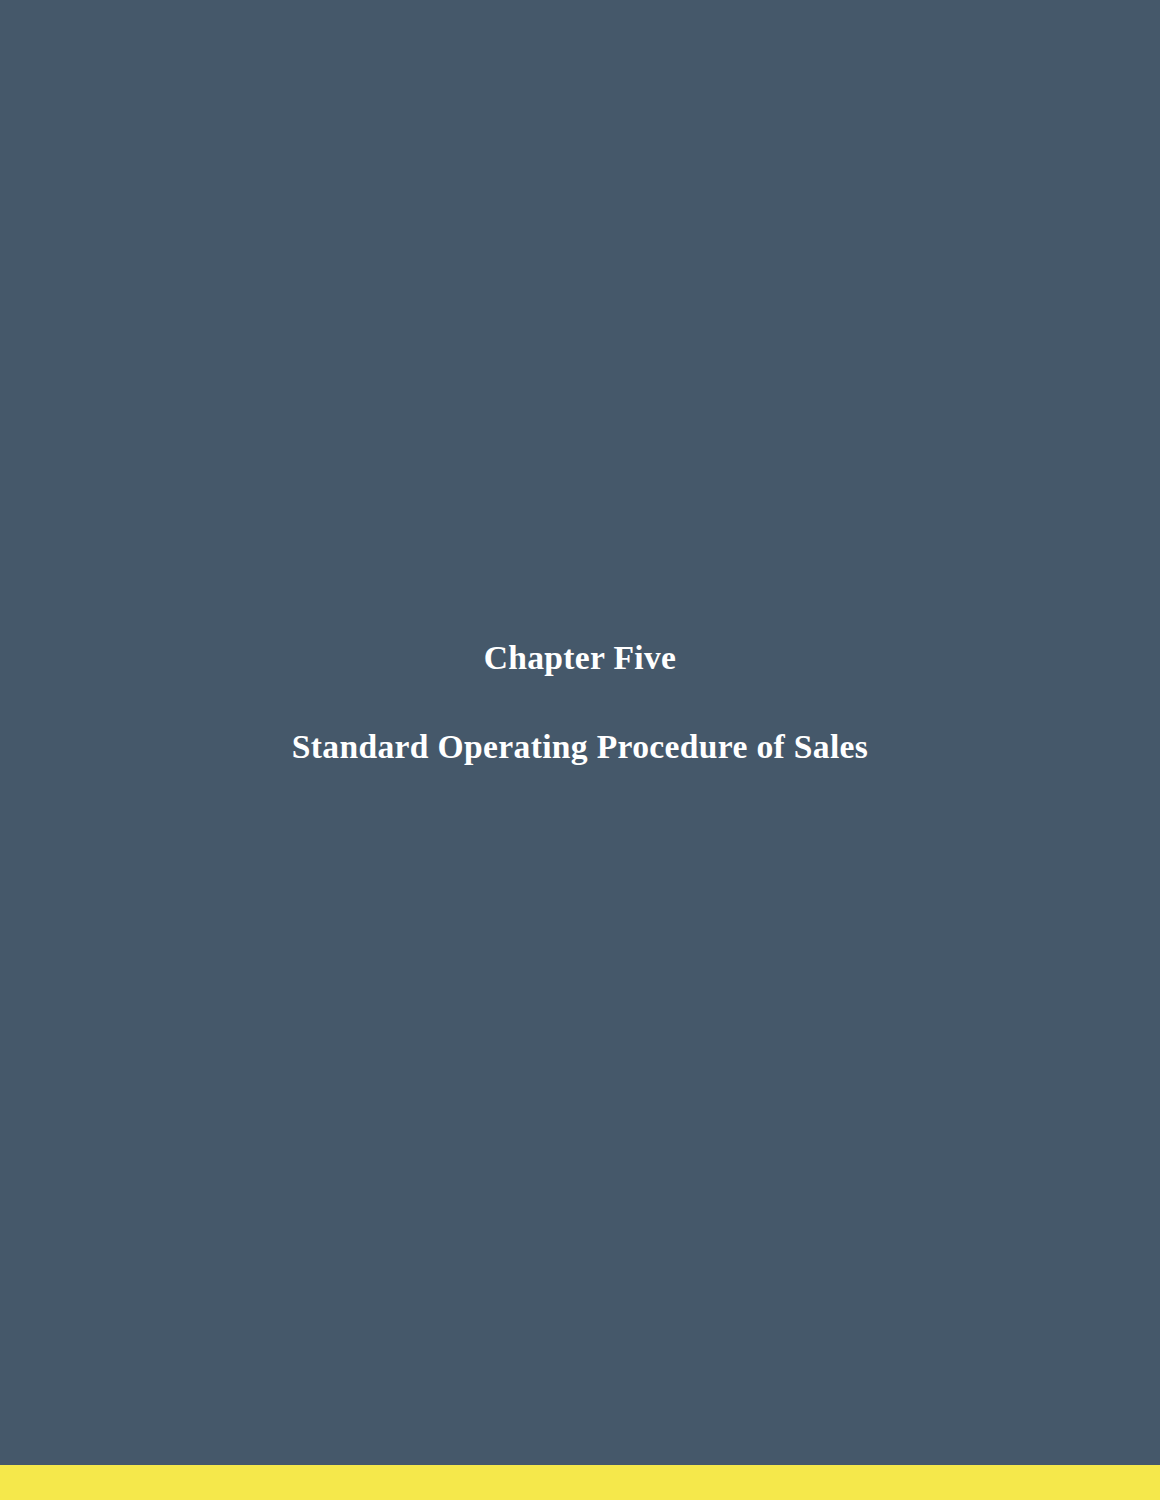Chapter Five
Standard Operating Procedure of Sales